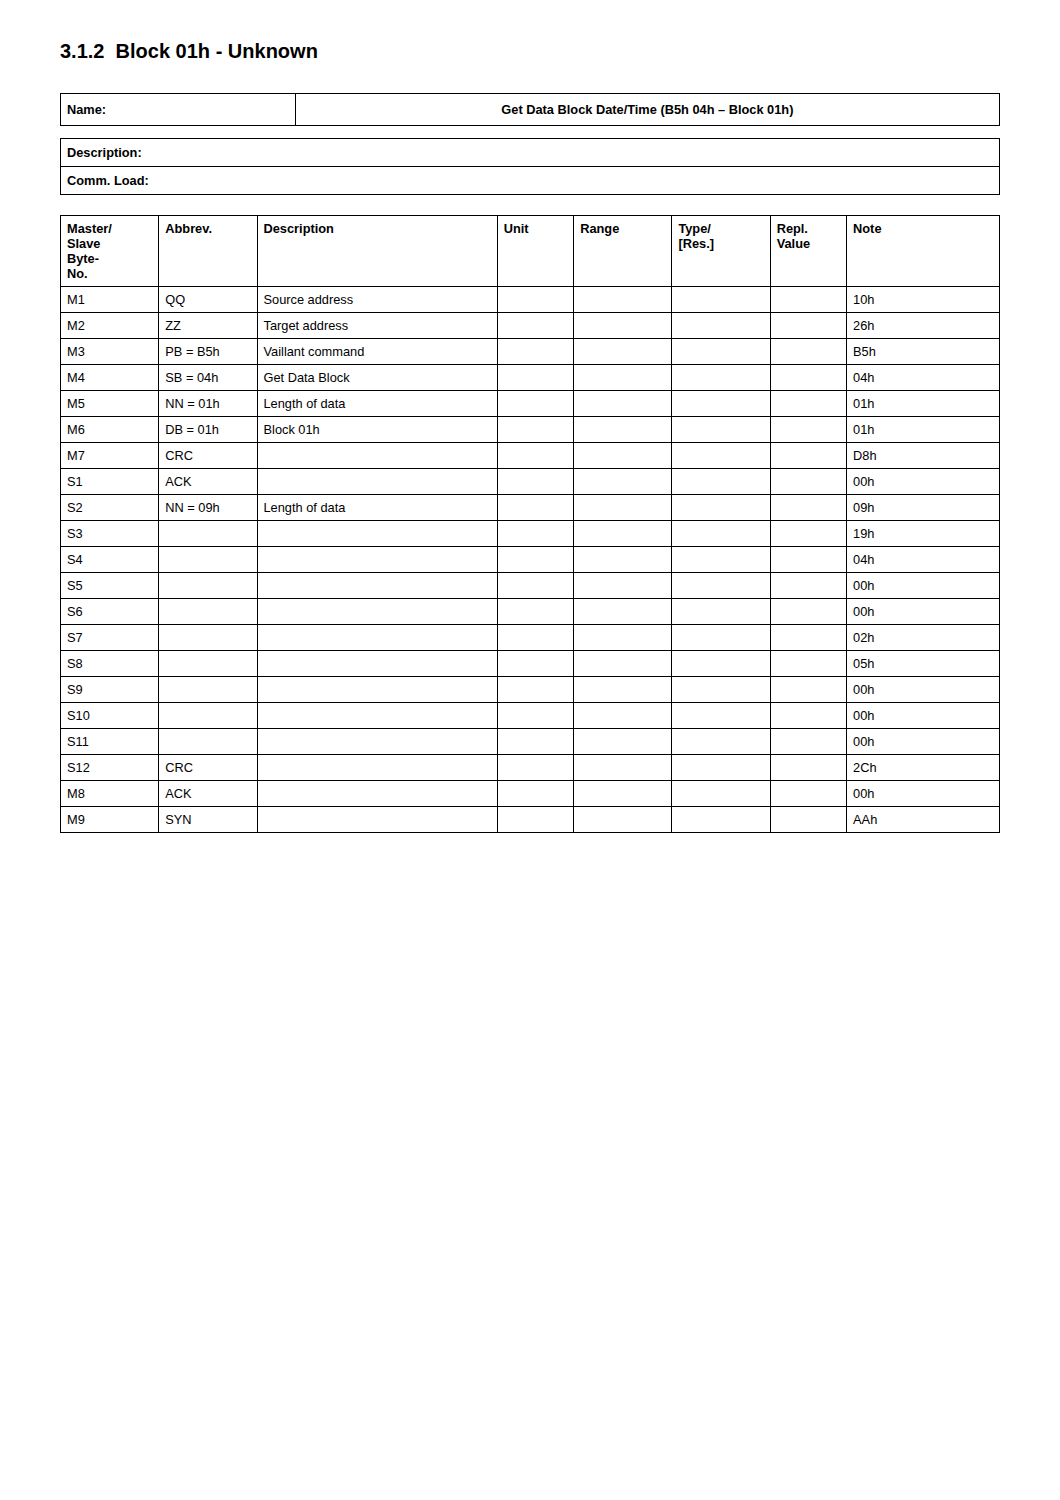3.1.2 Block 01h - Unknown
| Name: | Get Data Block Date/Time (B5h 04h – Block 01h) |
| Description: |
| Comm. Load: |
| Master/ Slave Byte- No. | Abbrev. | Description | Unit | Range | Type/ [Res.] | Repl. Value | Note |
| --- | --- | --- | --- | --- | --- | --- | --- |
| M1 | QQ | Source address | | | | | 10h |
| M2 | ZZ | Target address | | | | | 26h |
| M3 | PB = B5h | Vaillant command | | | | | B5h |
| M4 | SB = 04h | Get Data Block | | | | | 04h |
| M5 | NN = 01h | Length of data | | | | | 01h |
| M6 | DB = 01h | Block 01h | | | | | 01h |
| M7 | CRC | | | | | | D8h |
| S1 | ACK | | | | | | 00h |
| S2 | NN = 09h | Length of data | | | | | 09h |
| S3 | | | | | | | 19h |
| S4 | | | | | | | 04h |
| S5 | | | | | | | 00h |
| S6 | | | | | | | 00h |
| S7 | | | | | | | 02h |
| S8 | | | | | | | 05h |
| S9 | | | | | | | 00h |
| S10 | | | | | | | 00h |
| S11 | | | | | | | 00h |
| S12 | CRC | | | | | | 2Ch |
| M8 | ACK | | | | | | 00h |
| M9 | SYN | | | | | | AAh |